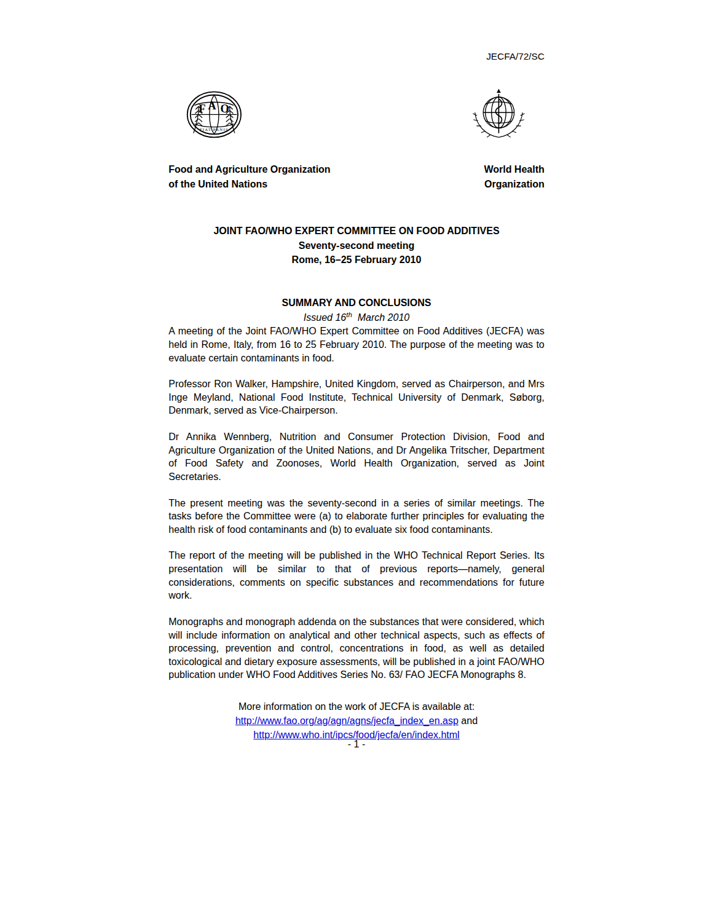JECFA/72/SC
F A O FIAT PANIS
Food and Agriculture Organization
of the United Nations
World Health
Organization
JOINT FAO/WHO EXPERT COMMITTEE ON FOOD ADDITIVES
Seventy-second meeting
Rome, 16–25 February 2010
SUMMARY AND CONCLUSIONS
Issued 16th March 2010
A meeting of the Joint FAO/WHO Expert Committee on Food Additives (JECFA) was held in Rome, Italy, from 16 to 25 February 2010. The purpose of the meeting was to evaluate certain contaminants in food.
Professor Ron Walker, Hampshire, United Kingdom, served as Chairperson, and Mrs Inge Meyland, National Food Institute, Technical University of Denmark, Søborg, Denmark, served as Vice-Chairperson.
Dr Annika Wennberg, Nutrition and Consumer Protection Division, Food and Agriculture Organization of the United Nations, and Dr Angelika Tritscher, Department of Food Safety and Zoonoses, World Health Organization, served as Joint Secretaries.
The present meeting was the seventy-second in a series of similar meetings. The tasks before the Committee were (a) to elaborate further principles for evaluating the health risk of food contaminants and (b) to evaluate six food contaminants.
The report of the meeting will be published in the WHO Technical Report Series. Its presentation will be similar to that of previous reports—namely, general considerations, comments on specific substances and recommendations for future work.
Monographs and monograph addenda on the substances that were considered, which will include information on analytical and other technical aspects, such as effects of processing, prevention and control, concentrations in food, as well as detailed toxicological and dietary exposure assessments, will be published in a joint FAO/WHO publication under WHO Food Additives Series No. 63/ FAO JECFA Monographs 8.
More information on the work of JECFA is available at:
http://www.fao.org/ag/agn/agns/jecfa_index_en.asp and
http://www.who.int/ipcs/food/jecfa/en/index.html
- 1 -